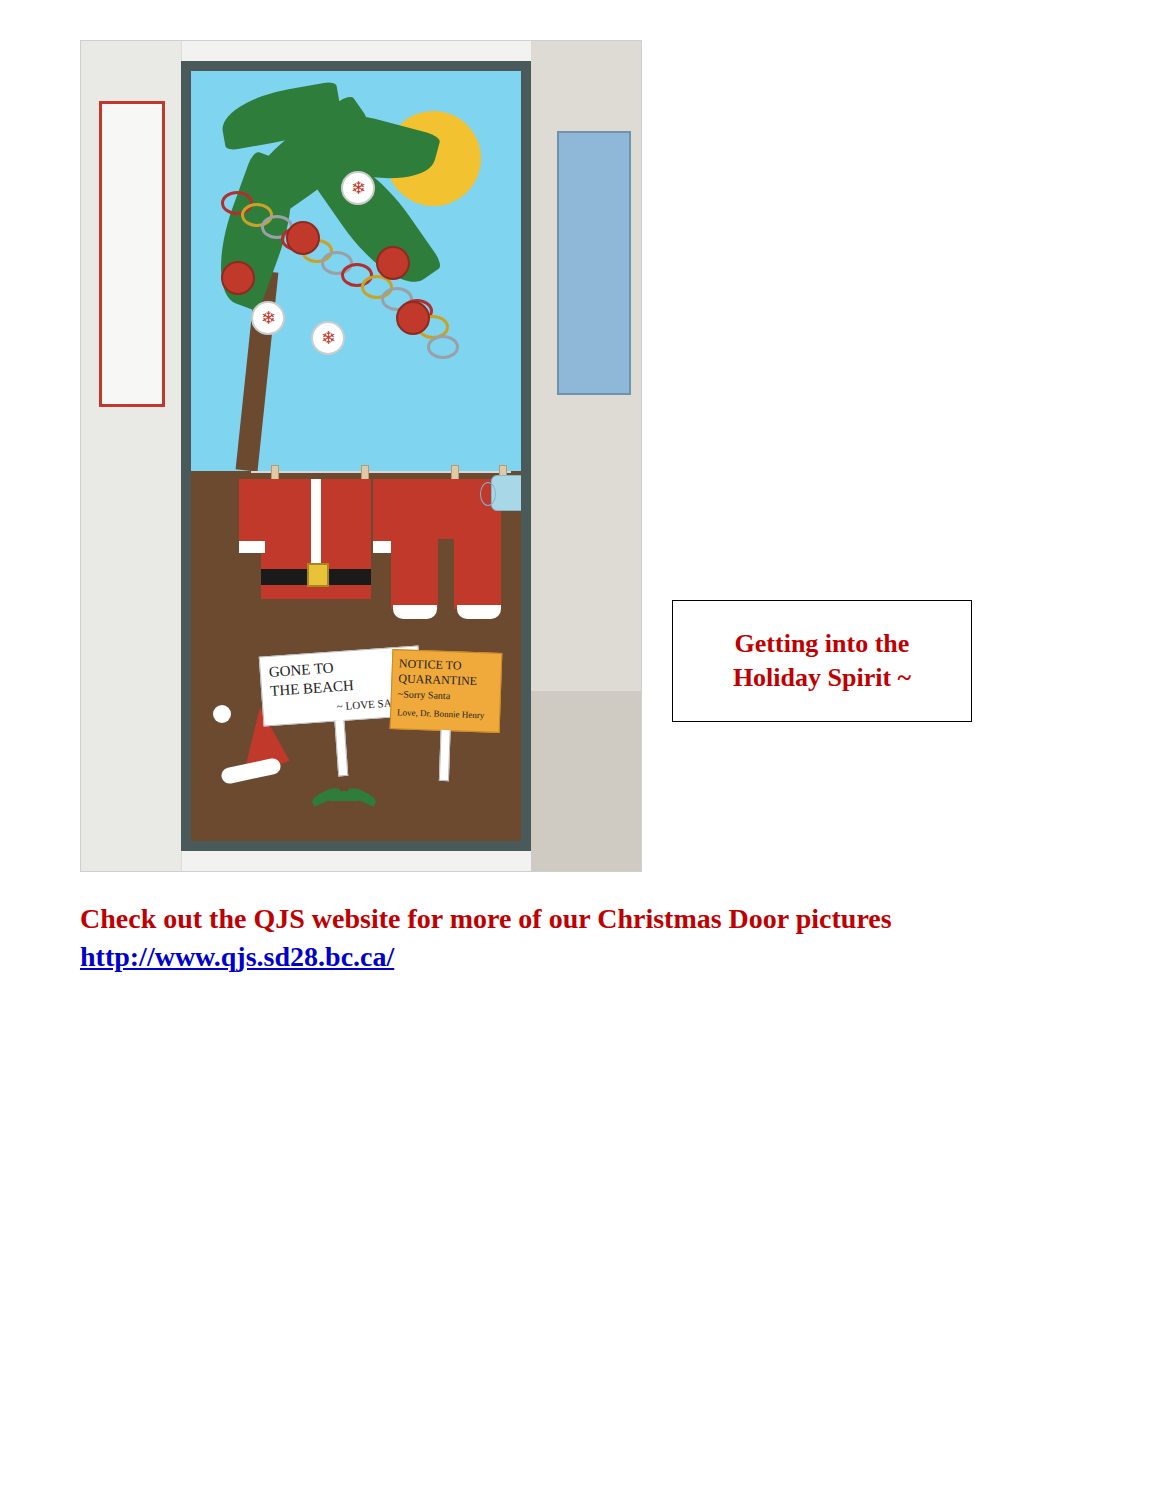GONE TO
THE BEACH ~ LOVE SANTA
NOTICE TO
QUARANTINE ~Sorry Santa Love, Dr. Bonnie Henry
Getting into the
Holiday Spirit ~
Check out the QJS website for more of our Christmas Door pictures http://www.qjs.sd28.bc.ca/